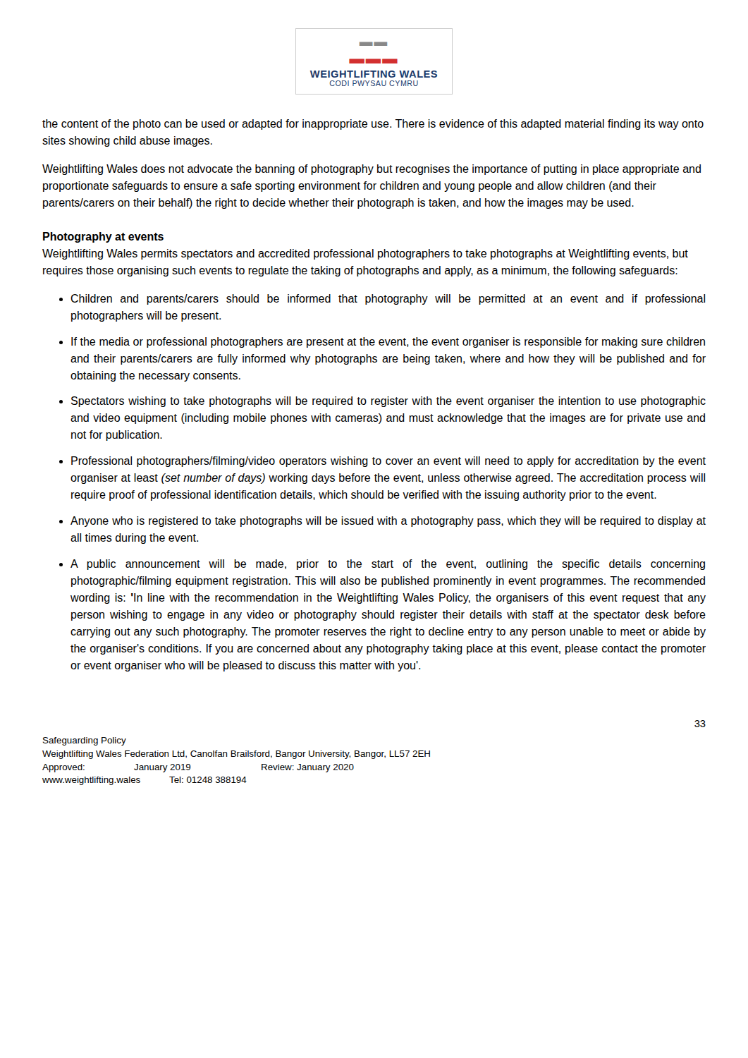▬▬
▬▬▬
WEIGHTLIFTING WALES
CODI PWYSAU CYMRU
the content of the photo can be used or adapted for inappropriate use. There is evidence of this adapted material finding its way onto sites showing child abuse images.
Weightlifting Wales does not advocate the banning of photography but recognises the importance of putting in place appropriate and proportionate safeguards to ensure a safe sporting environment for children and young people and allow children (and their parents/carers on their behalf) the right to decide whether their photograph is taken, and how the images may be used.
Photography at events
Weightlifting Wales permits spectators and accredited professional photographers to take photographs at Weightlifting events, but requires those organising such events to regulate the taking of photographs and apply, as a minimum, the following safeguards:
Children and parents/carers should be informed that photography will be permitted at an event and if professional photographers will be present.
If the media or professional photographers are present at the event, the event organiser is responsible for making sure children and their parents/carers are fully informed why photographs are being taken, where and how they will be published and for obtaining the necessary consents.
Spectators wishing to take photographs will be required to register with the event organiser the intention to use photographic and video equipment (including mobile phones with cameras) and must acknowledge that the images are for private use and not for publication.
Professional photographers/filming/video operators wishing to cover an event will need to apply for accreditation by the event organiser at least (set number of days) working days before the event, unless otherwise agreed. The accreditation process will require proof of professional identification details, which should be verified with the issuing authority prior to the event.
Anyone who is registered to take photographs will be issued with a photography pass, which they will be required to display at all times during the event.
A public announcement will be made, prior to the start of the event, outlining the specific details concerning photographic/filming equipment registration. This will also be published prominently in event programmes. The recommended wording is: 'In line with the recommendation in the Weightlifting Wales Policy, the organisers of this event request that any person wishing to engage in any video or photography should register their details with staff at the spectator desk before carrying out any such photography. The promoter reserves the right to decline entry to any person unable to meet or abide by the organiser's conditions. If you are concerned about any photography taking place at this event, please contact the promoter or event organiser who will be pleased to discuss this matter with you'.
33
Safeguarding Policy Weightlifting Wales Federation Ltd, Canolfan Brailsford, Bangor University, Bangor, LL57 2EH
Approved: January 2019 Review: January 2020
www.weightlifting.wales Tel: 01248 388194